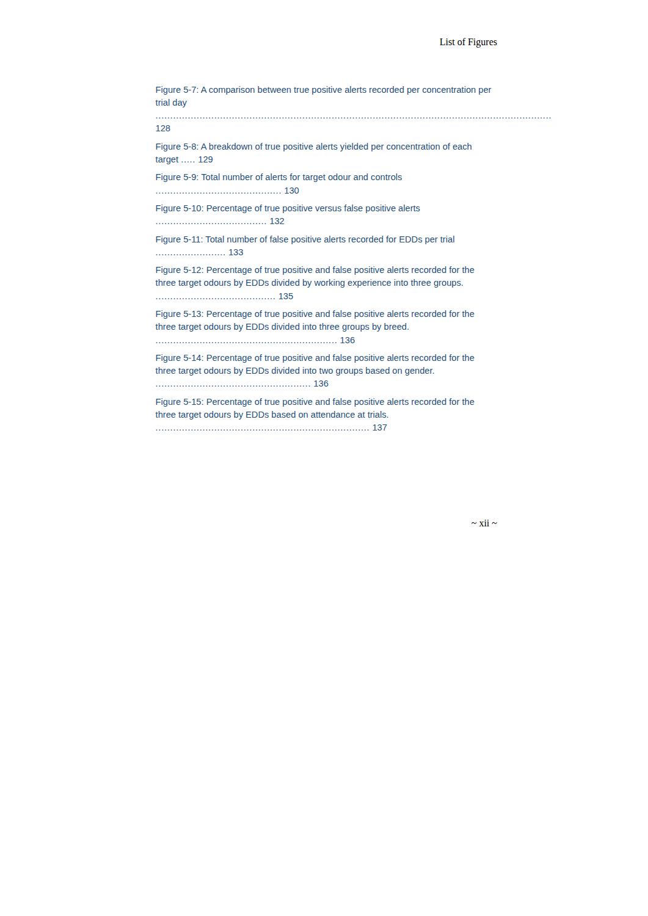List of Figures
Figure 5-7: A comparison between true positive alerts recorded per concentration per trial day ....................................................................................................................................... 128 Figure 5-8: A breakdown of true positive alerts yielded per concentration of each target ..... 129 Figure 5-9: Total number of alerts for target odour and controls ........................................... 130 Figure 5-10: Percentage of true positive versus false positive alerts ...................................... 132 Figure 5-11: Total number of false positive alerts recorded for EDDs per trial ........................ 133 Figure 5-12: Percentage of true positive and false positive alerts recorded for the three target odours by EDDs divided by working experience into three groups. ......................................... 135 Figure 5-13: Percentage of true positive and false positive alerts recorded for the three target odours by EDDs divided into three groups by breed. .............................................................. 136 Figure 5-14: Percentage of true positive and false positive alerts recorded for the three target odours by EDDs divided into two groups based on gender. ..................................................... 136 Figure 5-15: Percentage of true positive and false positive alerts recorded for the three target odours by EDDs based on attendance at trials. ......................................................................... 137
~ xii ~